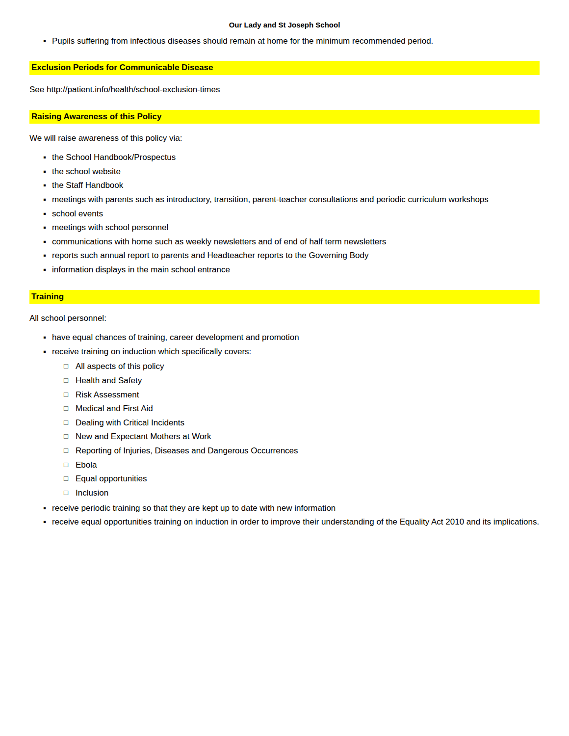Our Lady and St Joseph School
Pupils suffering from infectious diseases should remain at home for the minimum recommended period.
Exclusion Periods for Communicable Disease
See http://patient.info/health/school-exclusion-times
Raising Awareness of this Policy
We will raise awareness of this policy via:
the School Handbook/Prospectus
the school website
the Staff Handbook
meetings with parents such as introductory, transition, parent-teacher consultations and periodic curriculum workshops
school events
meetings with school personnel
communications with home such as weekly newsletters and of end of half term newsletters
reports such annual report to parents and Headteacher reports to the Governing Body
information displays in the main school entrance
Training
All school personnel:
have equal chances of training, career development and promotion
receive training on induction which specifically covers:
All aspects of this policy
Health and Safety
Risk Assessment
Medical and First Aid
Dealing with Critical Incidents
New and Expectant Mothers at Work
Reporting of Injuries, Diseases and Dangerous Occurrences
Ebola
Equal opportunities
Inclusion
receive periodic training so that they are kept up to date with new information
receive equal opportunities training on induction in order to improve their understanding of the Equality Act 2010 and its implications.